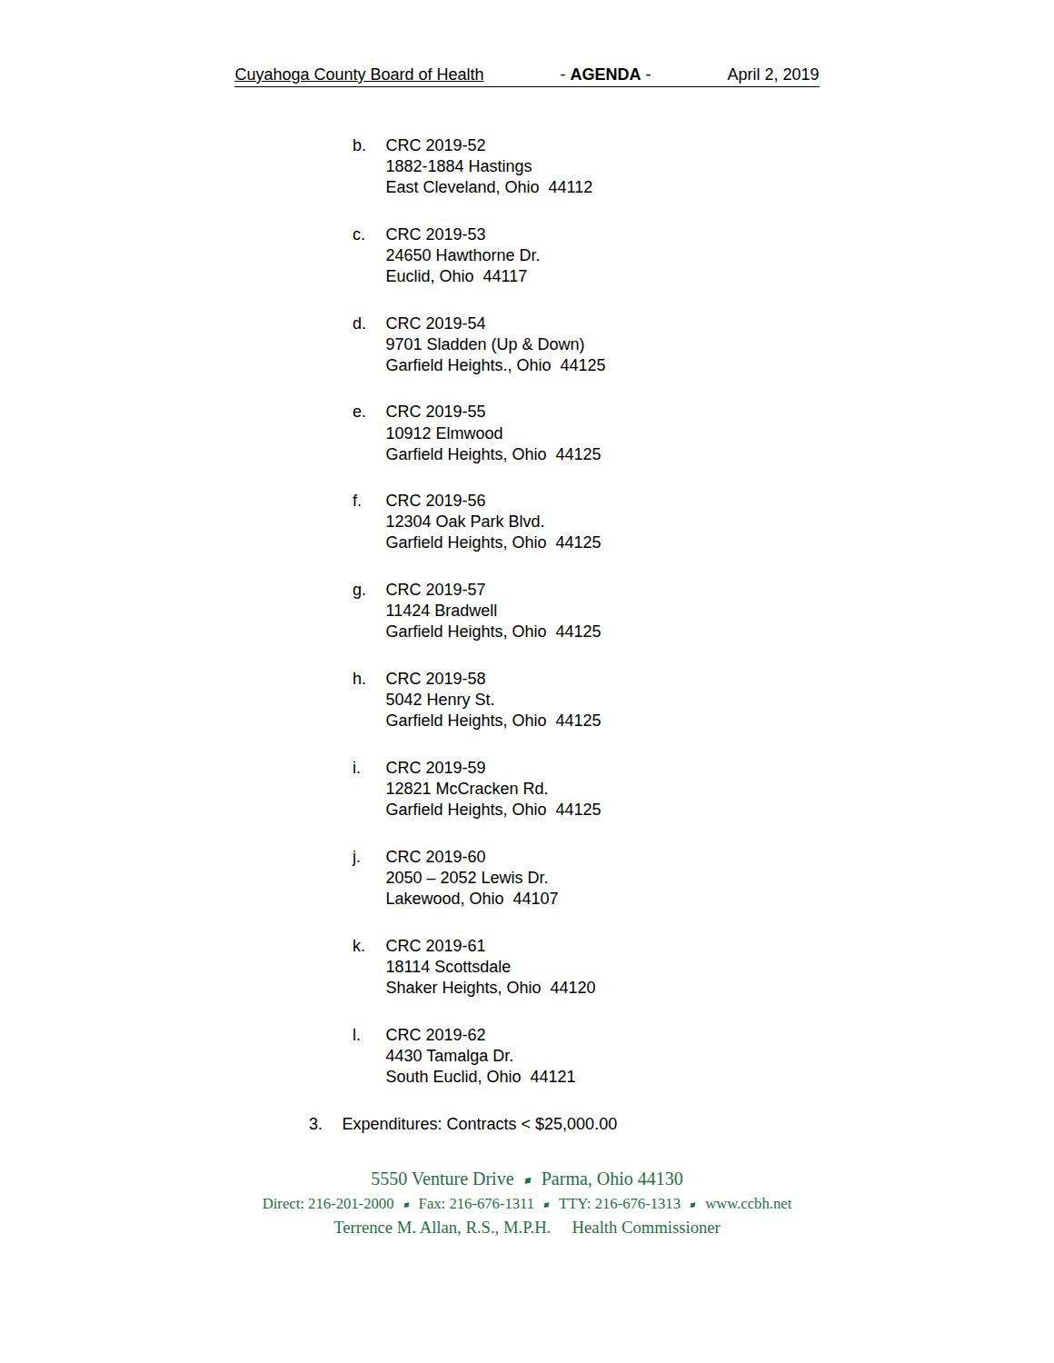Cuyahoga County Board of Health
- AGENDA -
April 2, 2019
b.
CRC 2019-52
1882-1884 Hastings
East Cleveland, Ohio 44112
c.
CRC 2019-53
24650 Hawthorne Dr.
Euclid, Ohio 44117
d.
CRC 2019-54
9701 Sladden (Up & Down)
Garfield Heights., Ohio 44125
e.
CRC 2019-55
10912 Elmwood
Garfield Heights, Ohio 44125
f.
CRC 2019-56
12304 Oak Park Blvd.
Garfield Heights, Ohio 44125
g.
CRC 2019-57
11424 Bradwell
Garfield Heights, Ohio 44125
h.
CRC 2019-58
5042 Henry St.
Garfield Heights, Ohio 44125
i.
CRC 2019-59
12821 McCracken Rd.
Garfield Heights, Ohio 44125
j.
CRC 2019-60
2050 – 2052 Lewis Dr.
Lakewood, Ohio 44107
k.
CRC 2019-61
18114 Scottsdale
Shaker Heights, Ohio 44120
l.
CRC 2019-62
4430 Tamalga Dr.
South Euclid, Ohio 44121
3. Expenditures: Contracts < $25,000.00
5550 Venture Drive ♦ Parma, Ohio 44130
Direct: 216-201-2000 ♦ Fax: 216-676-1311 ♦ TTY: 216-676-1313 ♦ www.ccbh.net
Terrence M. Allan, R.S., M.P.H. Health Commissioner